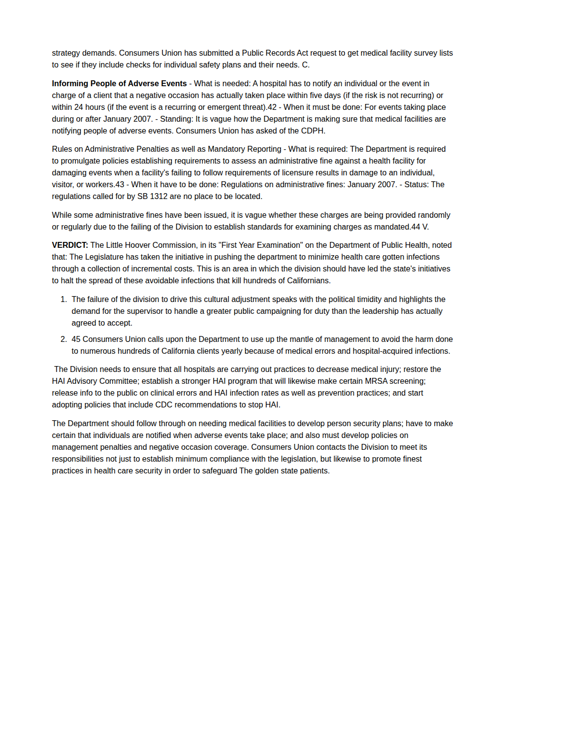strategy demands. Consumers Union has submitted a Public Records Act request to get medical facility survey lists to see if they include checks for individual safety plans and their needs. C.
Informing People of Adverse Events - What is needed: A hospital has to notify an individual or the event in charge of a client that a negative occasion has actually taken place within five days (if the risk is not recurring) or within 24 hours (if the event is a recurring or emergent threat).42 - When it must be done: For events taking place during or after January 2007. - Standing: It is vague how the Department is making sure that medical facilities are notifying people of adverse events. Consumers Union has asked of the CDPH.
Rules on Administrative Penalties as well as Mandatory Reporting - What is required: The Department is required to promulgate policies establishing requirements to assess an administrative fine against a health facility for damaging events when a facility's failing to follow requirements of licensure results in damage to an individual, visitor, or workers.43 - When it have to be done: Regulations on administrative fines: January 2007. - Status: The regulations called for by SB 1312 are no place to be located.
While some administrative fines have been issued, it is vague whether these charges are being provided randomly or regularly due to the failing of the Division to establish standards for examining charges as mandated.44 V.
VERDICT: The Little Hoover Commission, in its "First Year Examination" on the Department of Public Health, noted that: The Legislature has taken the initiative in pushing the department to minimize health care gotten infections through a collection of incremental costs. This is an area in which the division should have led the state's initiatives to halt the spread of these avoidable infections that kill hundreds of Californians.
The failure of the division to drive this cultural adjustment speaks with the political timidity and highlights the demand for the supervisor to handle a greater public campaigning for duty than the leadership has actually agreed to accept.
45 Consumers Union calls upon the Department to use up the mantle of management to avoid the harm done to numerous hundreds of California clients yearly because of medical errors and hospital-acquired infections.
The Division needs to ensure that all hospitals are carrying out practices to decrease medical injury; restore the HAI Advisory Committee; establish a stronger HAI program that will likewise make certain MRSA screening; release info to the public on clinical errors and HAI infection rates as well as prevention practices; and start adopting policies that include CDC recommendations to stop HAI.
The Department should follow through on needing medical facilities to develop person security plans; have to make certain that individuals are notified when adverse events take place; and also must develop policies on management penalties and negative occasion coverage. Consumers Union contacts the Division to meet its responsibilities not just to establish minimum compliance with the legislation, but likewise to promote finest practices in health care security in order to safeguard The golden state patients.